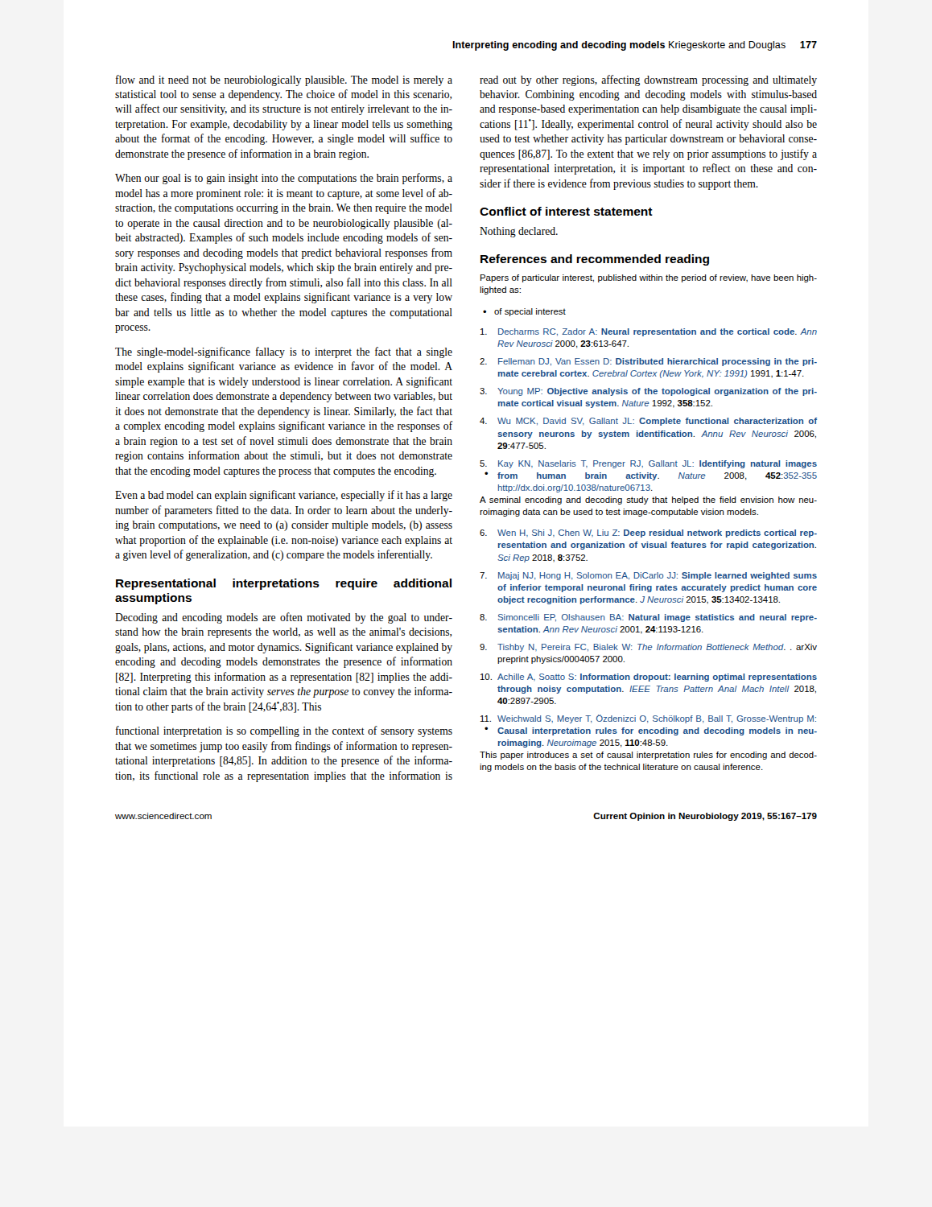Interpreting encoding and decoding models Kriegeskorte and Douglas 177
flow and it need not be neurobiologically plausible. The model is merely a statistical tool to sense a dependency. The choice of model in this scenario, will affect our sensitivity, and its structure is not entirely irrelevant to the interpretation. For example, decodability by a linear model tells us something about the format of the encoding. However, a single model will suffice to demonstrate the presence of information in a brain region.
When our goal is to gain insight into the computations the brain performs, a model has a more prominent role: it is meant to capture, at some level of abstraction, the computations occurring in the brain. We then require the model to operate in the causal direction and to be neurobiologically plausible (albeit abstracted). Examples of such models include encoding models of sensory responses and decoding models that predict behavioral responses from brain activity. Psychophysical models, which skip the brain entirely and predict behavioral responses directly from stimuli, also fall into this class. In all these cases, finding that a model explains significant variance is a very low bar and tells us little as to whether the model captures the computational process.
The single-model-significance fallacy is to interpret the fact that a single model explains significant variance as evidence in favor of the model. A simple example that is widely understood is linear correlation. A significant linear correlation does demonstrate a dependency between two variables, but it does not demonstrate that the dependency is linear. Similarly, the fact that a complex encoding model explains significant variance in the responses of a brain region to a test set of novel stimuli does demonstrate that the brain region contains information about the stimuli, but it does not demonstrate that the encoding model captures the process that computes the encoding.
Even a bad model can explain significant variance, especially if it has a large number of parameters fitted to the data. In order to learn about the underlying brain computations, we need to (a) consider multiple models, (b) assess what proportion of the explainable (i.e. non-noise) variance each explains at a given level of generalization, and (c) compare the models inferentially.
Representational interpretations require additional assumptions
Decoding and encoding models are often motivated by the goal to understand how the brain represents the world, as well as the animal's decisions, goals, plans, actions, and motor dynamics. Significant variance explained by encoding and decoding models demonstrates the presence of information [82]. Interpreting this information as a representation [82] implies the additional claim that the brain activity serves the purpose to convey the information to other parts of the brain [24,64•,83]. This
functional interpretation is so compelling in the context of sensory systems that we sometimes jump too easily from findings of information to representational interpretations [84,85]. In addition to the presence of the information, its functional role as a representation implies that the information is read out by other regions, affecting downstream processing and ultimately behavior. Combining encoding and decoding models with stimulus-based and response-based experimentation can help disambiguate the causal implications [11•]. Ideally, experimental control of neural activity should also be used to test whether activity has particular downstream or behavioral consequences [86,87]. To the extent that we rely on prior assumptions to justify a representational interpretation, it is important to reflect on these and consider if there is evidence from previous studies to support them.
Conflict of interest statement
Nothing declared.
References and recommended reading
Papers of particular interest, published within the period of review, have been highlighted as:
of special interest
Decharms RC, Zador A: Neural representation and the cortical code. Ann Rev Neurosci 2000, 23:613-647.
Felleman DJ, Van Essen D: Distributed hierarchical processing in the primate cerebral cortex. Cerebral Cortex (New York, NY: 1991) 1991, 1:1-47.
Young MP: Objective analysis of the topological organization of the primate cortical visual system. Nature 1992, 358:152.
Wu MCK, David SV, Gallant JL: Complete functional characterization of sensory neurons by system identification. Annu Rev Neurosci 2006, 29:477-505.
Kay KN, Naselaris T, Prenger RJ, Gallant JL: Identifying natural images from human brain activity. Nature 2008, 452:352-355 http://dx.doi.org/10.1038/nature06713.
A seminal encoding and decoding study that helped the field envision how neuroimaging data can be used to test image-computable vision models.
Wen H, Shi J, Chen W, Liu Z: Deep residual network predicts cortical representation and organization of visual features for rapid categorization. Sci Rep 2018, 8:3752.
Majaj NJ, Hong H, Solomon EA, DiCarlo JJ: Simple learned weighted sums of inferior temporal neuronal firing rates accurately predict human core object recognition performance. J Neurosci 2015, 35:13402-13418.
Simoncelli EP, Olshausen BA: Natural image statistics and neural representation. Ann Rev Neurosci 2001, 24:1193-1216.
Tishby N, Pereira FC, Bialek W: The Information Bottleneck Method. . arXiv preprint physics/0004057 2000.
Achille A, Soatto S: Information dropout: learning optimal representations through noisy computation. IEEE Trans Pattern Anal Mach Intell 2018, 40:2897-2905.
Weichwald S, Meyer T, Özdenizci O, Schölkopf B, Ball T, Grosse-Wentrup M: Causal interpretation rules for encoding and decoding models in neuroimaging. Neuroimage 2015, 110:48-59.
This paper introduces a set of causal interpretation rules for encoding and decoding models on the basis of the technical literature on causal inference.
www.sciencedirect.com
Current Opinion in Neurobiology 2019, 55:167–179